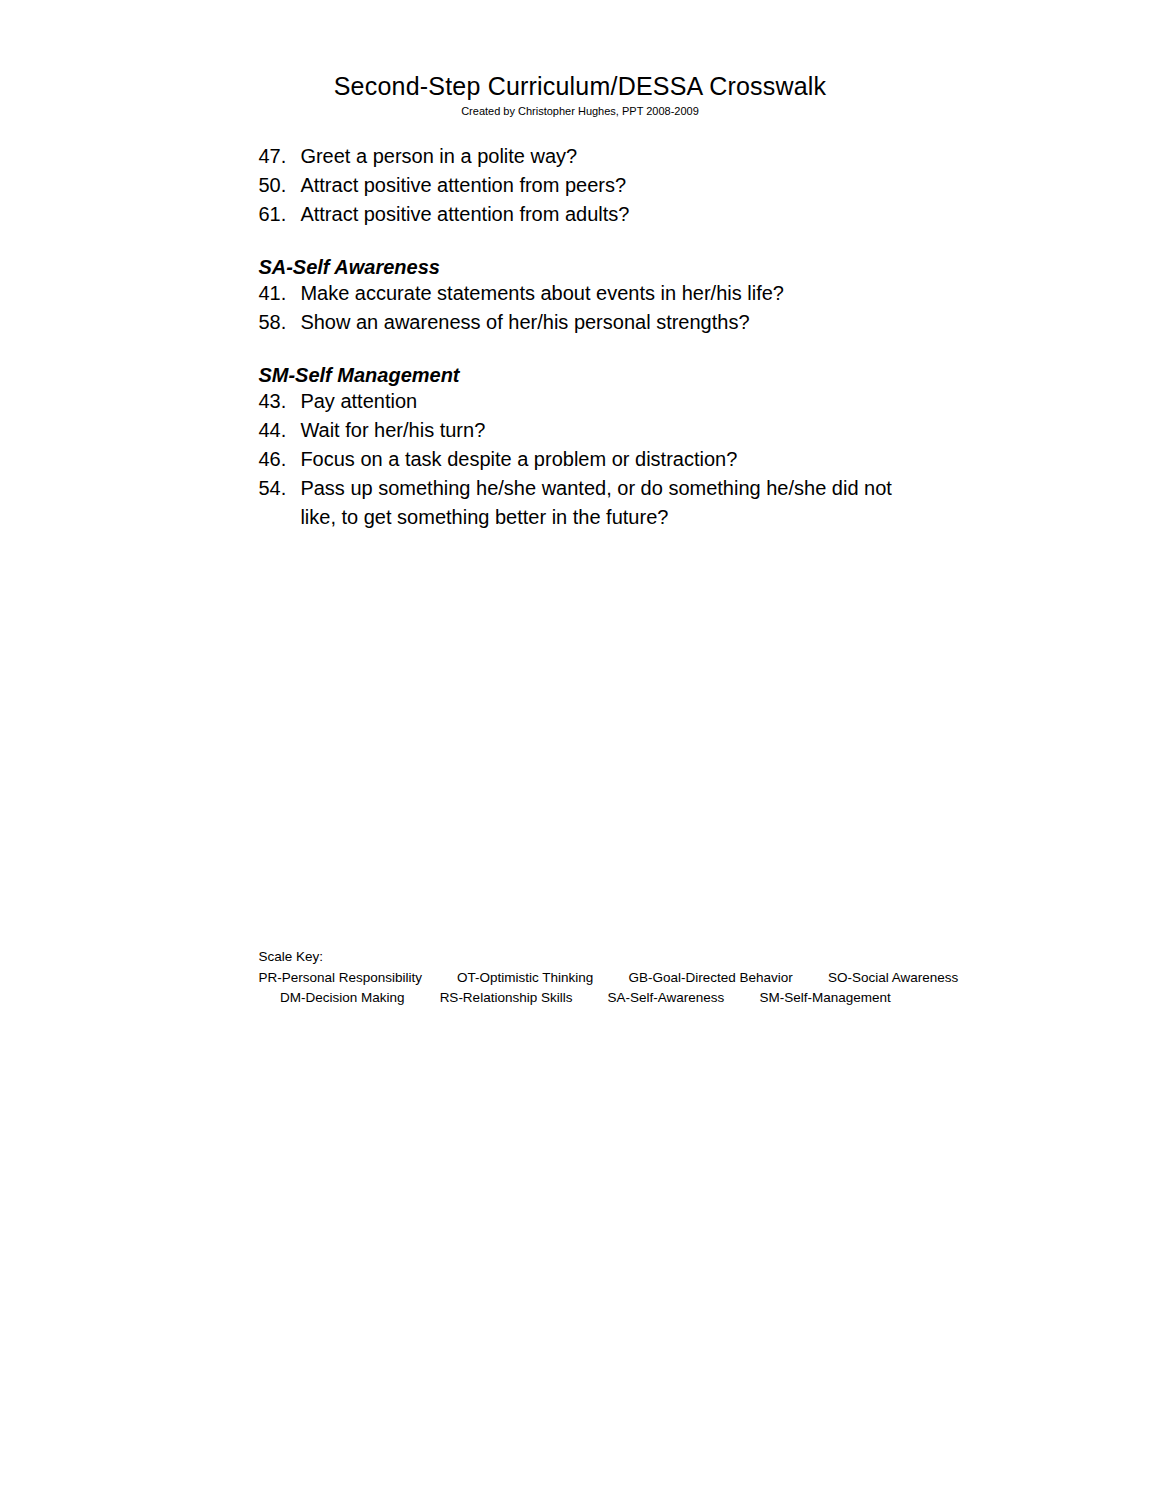Second-Step Curriculum/DESSA Crosswalk
Created by Christopher Hughes, PPT 2008-2009
47. Greet a person in a polite way?
50. Attract positive attention from peers?
61. Attract positive attention from adults?
SA-Self Awareness
41. Make accurate statements about events in her/his life?
58. Show an awareness of her/his personal strengths?
SM-Self Management
43. Pay attention
44. Wait for her/his turn?
46. Focus on a task despite a problem or distraction?
54. Pass up something he/she wanted, or do something he/she did not like, to get something better in the future?
Scale Key:
PR-Personal Responsibility OT-Optimistic Thinking GB-Goal-Directed Behavior SO-Social Awareness
DM-Decision Making RS-Relationship Skills SA-Self-Awareness SM-Self-Management